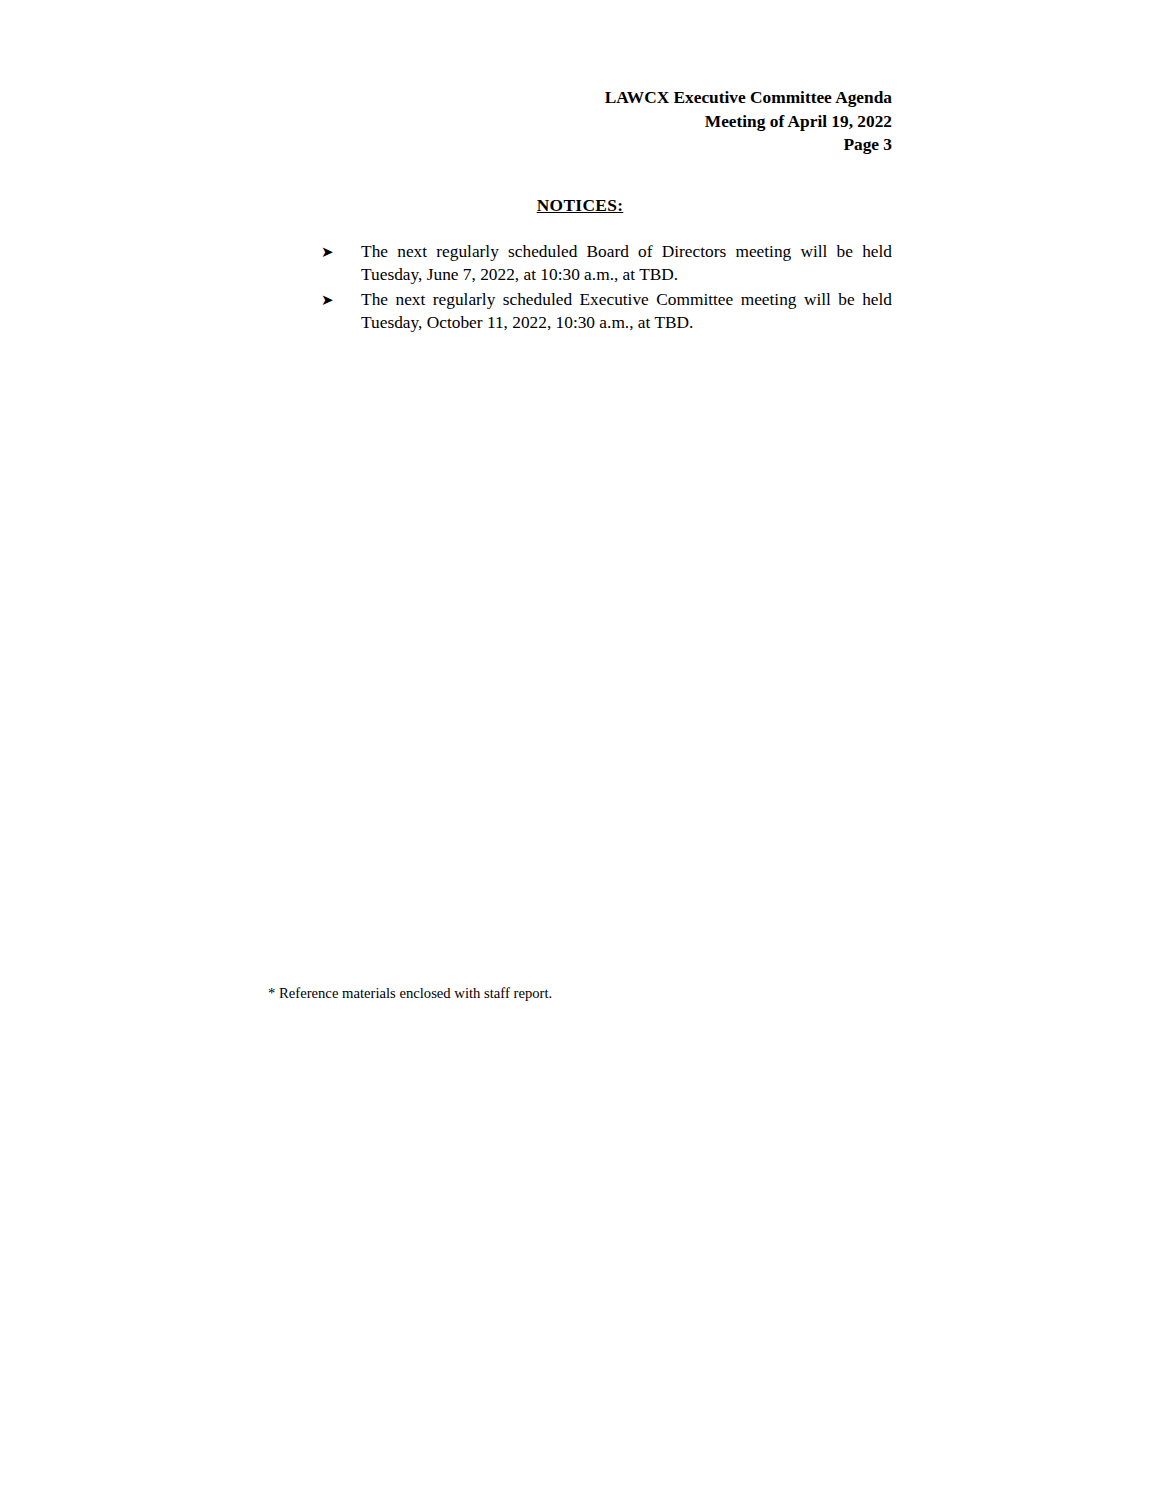LAWCX Executive Committee Agenda
Meeting of April 19, 2022
Page 3
NOTICES:
The next regularly scheduled Board of Directors meeting will be held Tuesday, June 7, 2022, at 10:30 a.m., at TBD.
The next regularly scheduled Executive Committee meeting will be held Tuesday, October 11, 2022, 10:30 a.m., at TBD.
* Reference materials enclosed with staff report.